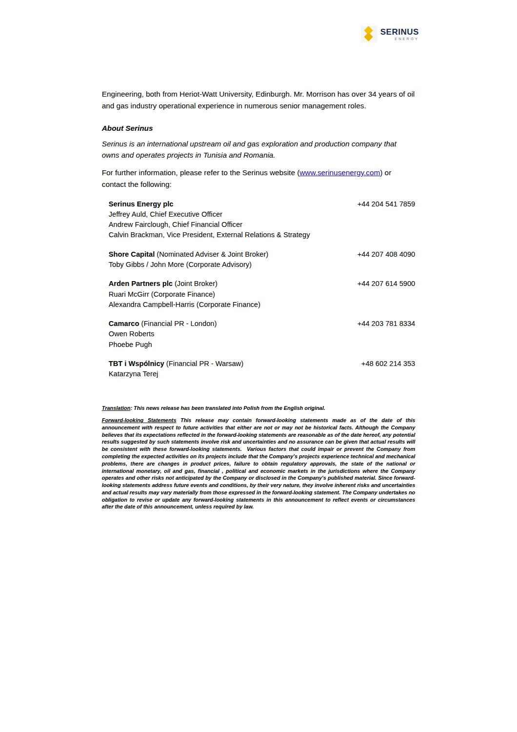SERINUS ENERGY
Engineering, both from Heriot-Watt University, Edinburgh. Mr. Morrison has over 34 years of oil and gas industry operational experience in numerous senior management roles.
About Serinus
Serinus is an international upstream oil and gas exploration and production company that owns and operates projects in Tunisia and Romania.
For further information, please refer to the Serinus website (www.serinusenergy.com) or contact the following:
| Serinus Energy plc Jeffrey Auld, Chief Executive Officer Andrew Fairclough, Chief Financial Officer Calvin Brackman, Vice President, External Relations & Strategy | +44 204 541 7859 |
| Shore Capital (Nominated Adviser & Joint Broker) Toby Gibbs / John More (Corporate Advisory) | +44 207 408 4090 |
| Arden Partners plc (Joint Broker) Ruari McGirr (Corporate Finance) Alexandra Campbell-Harris (Corporate Finance) | +44 207 614 5900 |
| Camarco (Financial PR - London) Owen Roberts Phoebe Pugh | +44 203 781 8334 |
| TBT i Wspólnicy (Financial PR - Warsaw) Katarzyna Terej | +48 602 214 353 |
Translation: This news release has been translated into Polish from the English original.
Forward-looking Statements This release may contain forward-looking statements made as of the date of this announcement with respect to future activities that either are not or may not be historical facts. Although the Company believes that its expectations reflected in the forward-looking statements are reasonable as of the date hereof, any potential results suggested by such statements involve risk and uncertainties and no assurance can be given that actual results will be consistent with these forward-looking statements. Various factors that could impair or prevent the Company from completing the expected activities on its projects include that the Company's projects experience technical and mechanical problems, there are changes in product prices, failure to obtain regulatory approvals, the state of the national or international monetary, oil and gas, financial , political and economic markets in the jurisdictions where the Company operates and other risks not anticipated by the Company or disclosed in the Company's published material. Since forward-looking statements address future events and conditions, by their very nature, they involve inherent risks and uncertainties and actual results may vary materially from those expressed in the forward-looking statement. The Company undertakes no obligation to revise or update any forward-looking statements in this announcement to reflect events or circumstances after the date of this announcement, unless required by law.